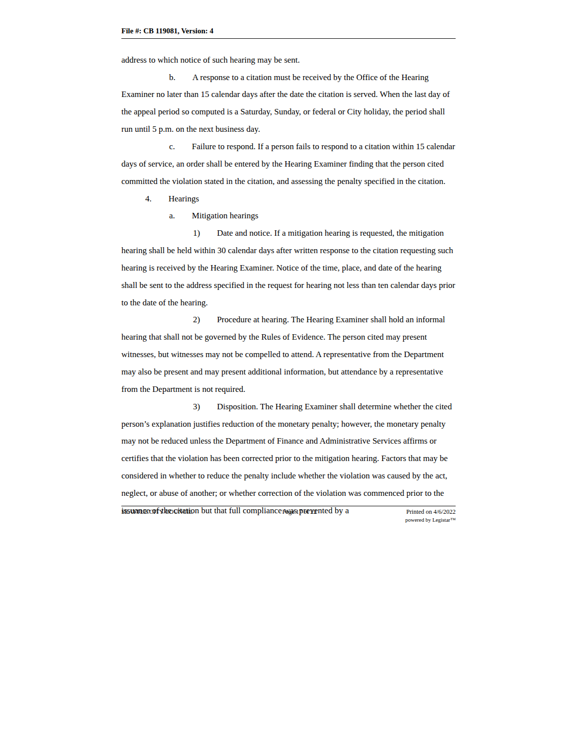File #: CB 119081, Version: 4
address to which notice of such hearing may be sent.
b. A response to a citation must be received by the Office of the Hearing Examiner no later than 15 calendar days after the date the citation is served. When the last day of the appeal period so computed is a Saturday, Sunday, or federal or City holiday, the period shall run until 5 p.m. on the next business day.
c. Failure to respond. If a person fails to respond to a citation within 15 calendar days of service, an order shall be entered by the Hearing Examiner finding that the person cited committed the violation stated in the citation, and assessing the penalty specified in the citation.
4. Hearings
a. Mitigation hearings
1) Date and notice. If a mitigation hearing is requested, the mitigation hearing shall be held within 30 calendar days after written response to the citation requesting such hearing is received by the Hearing Examiner. Notice of the time, place, and date of the hearing shall be sent to the address specified in the request for hearing not less than ten calendar days prior to the date of the hearing.
2) Procedure at hearing. The Hearing Examiner shall hold an informal hearing that shall not be governed by the Rules of Evidence. The person cited may present witnesses, but witnesses may not be compelled to attend. A representative from the Department may also be present and may present additional information, but attendance by a representative from the Department is not required.
3) Disposition. The Hearing Examiner shall determine whether the cited person’s explanation justifies reduction of the monetary penalty; however, the monetary penalty may not be reduced unless the Department of Finance and Administrative Services affirms or certifies that the violation has been corrected prior to the mitigation hearing. Factors that may be considered in whether to reduce the penalty include whether the violation was caused by the act, neglect, or abuse of another; or whether correction of the violation was commenced prior to the issuance of the citation but that full compliance was prevented by a
SEATTLE CITY COUNCIL
Page 17 of 22
Printed on 4/6/2022
powered by Legistar™